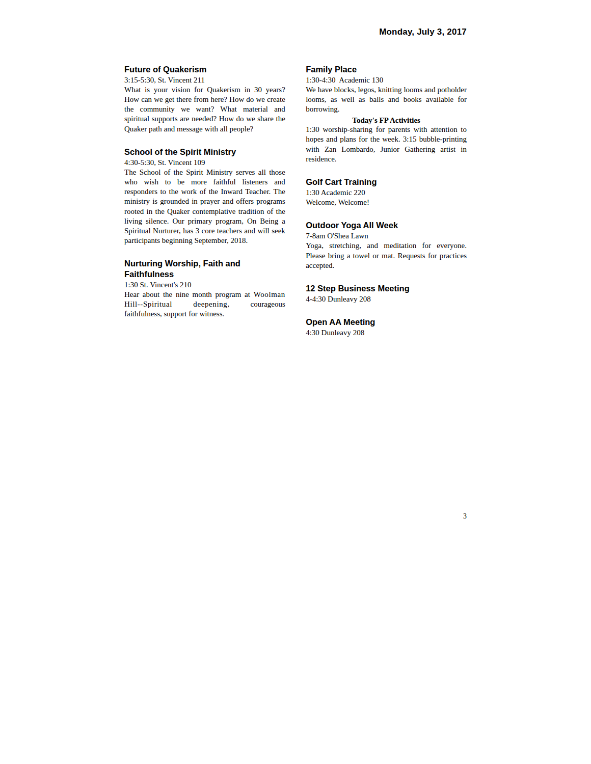Monday, July 3, 2017
Future of Quakerism
3:15-5:30, St. Vincent 211
What is your vision for Quakerism in 30 years? How can we get there from here? How do we create the community we want? What material and spiritual supports are needed? How do we share the Quaker path and message with all people?
School of the Spirit Ministry
4:30-5:30, St. Vincent 109
The School of the Spirit Ministry serves all those who wish to be more faithful listeners and responders to the work of the Inward Teacher. The ministry is grounded in prayer and offers programs rooted in the Quaker contemplative tradition of the living silence. Our primary program, On Being a Spiritual Nurturer, has 3 core teachers and will seek participants beginning September, 2018.
Nurturing Worship, Faith and Faithfulness
1:30 St. Vincent's 210
Hear about the nine month program at Woolman Hill--Spiritual deepening, courageous faithfulness, support for witness.
Family Place
1:30-4:30 Academic 130
We have blocks, legos, knitting looms and potholder looms, as well as balls and books available for borrowing.
Today's FP Activities
1:30 worship-sharing for parents with attention to hopes and plans for the week. 3:15 bubble-printing with Zan Lombardo, Junior Gathering artist in residence.
Golf Cart Training
1:30 Academic 220
Welcome, Welcome!
Outdoor Yoga All Week
7-8am O'Shea Lawn
Yoga, stretching, and meditation for everyone. Please bring a towel or mat. Requests for practices accepted.
12 Step Business Meeting
4-4:30 Dunleavy 208
Open AA Meeting
4:30 Dunleavy 208
3